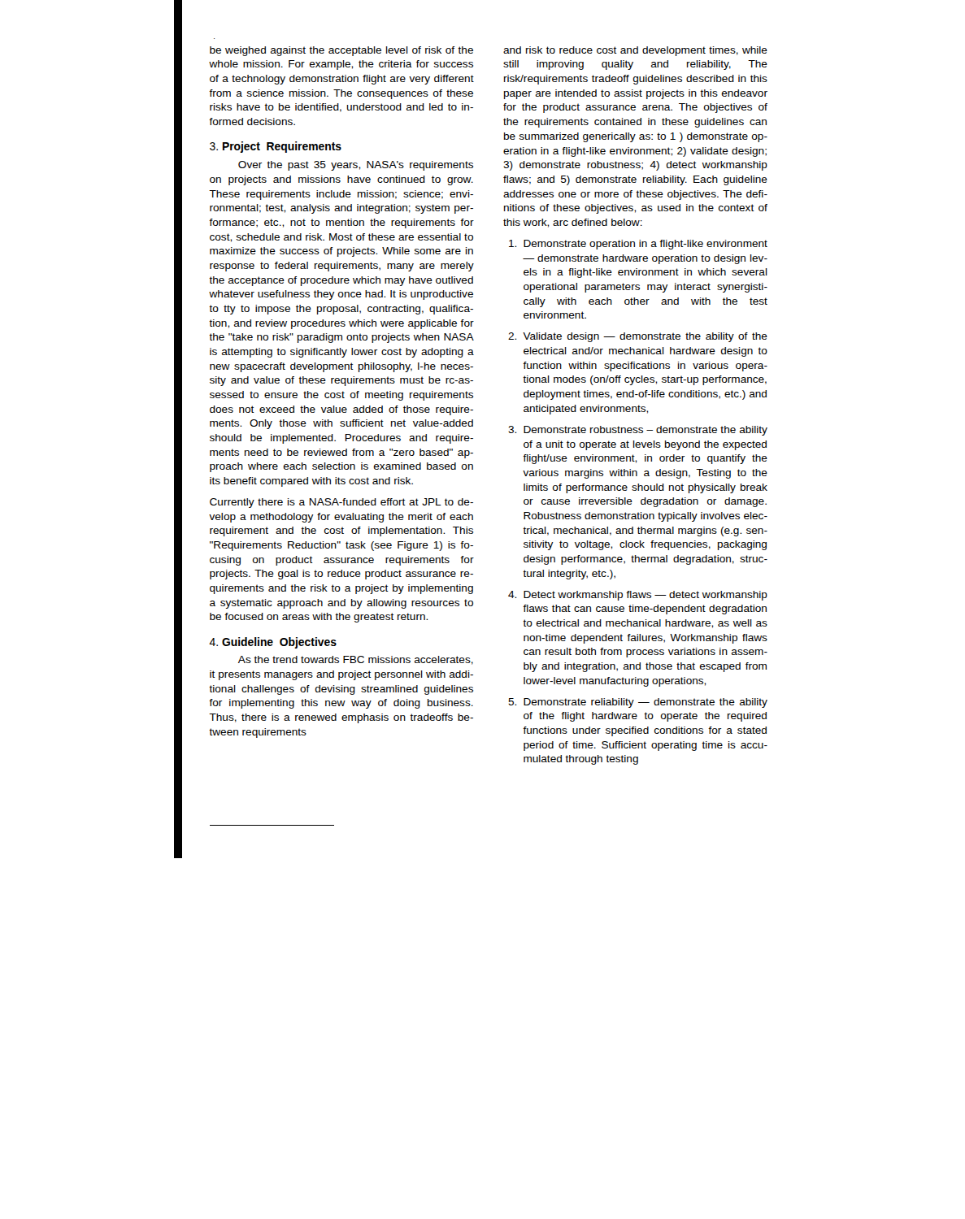.
be weighed against the acceptable level of risk of the whole mission. For example, the criteria for success of a technology demonstration flight are very different from a science mission. The consequences of these risks have to be identified, understood and led to informed decisions.
3. Project Requirements
Over the past 35 years, NASA's requirements on projects and missions have continued to grow. These requirements include mission; science; environmental; test, analysis and integration; system performance; etc., not to mention the requirements for cost, schedule and risk. Most of these are essential to maximize the success of projects. While some are in response to federal requirements, many are merely the acceptance of procedure which may have outlived whatever usefulness they once had. It is unproductive to tty to impose the proposal, contracting, qualification, and review procedures which were applicable for the "take no risk" paradigm onto projects when NASA is attempting to significantly lower cost by adopting a new spacecraft development philosophy, l-he necessity and value of these requirements must be rc-assessed to ensure the cost of meeting requirements does not exceed the value added of those requirements. Only those with sufficient net value-added should be implemented. Procedures and requirements need to be reviewed from a "zero based" approach where each selection is examined based on its benefit compared with its cost and risk.
Currently there is a NASA-funded effort at JPL to develop a methodology for evaluating the merit of each requirement and the cost of implementation. This "Requirements Reduction" task (see Figure 1) is focusing on product assurance requirements for projects. The goal is to reduce product assurance requirements and the risk to a project by implementing a systematic approach and by allowing resources to be focused on areas with the greatest return.
4. Guideline Objectives
As the trend towards FBC missions accelerates, it presents managers and project personnel with additional challenges of devising streamlined guidelines for implementing this new way of doing business. Thus, there is a renewed emphasis on tradeoffs between requirements
and risk to reduce cost and development times, while still improving quality and reliability, The risk/requirements tradeoff guidelines described in this paper are intended to assist projects in this endeavor for the product assurance arena. The objectives of the requirements contained in these guidelines can be summarized generically as: to 1 ) demonstrate operation in a flight-like environment; 2) validate design; 3) demonstrate robustness; 4) detect workmanship flaws; and 5) demonstrate reliability. Each guideline addresses one or more of these objectives. The definitions of these objectives, as used in the context of this work, arc defined below:
Demonstrate operation in a flight-like environment — demonstrate hardware operation to design levels in a flight-like environment in which several operational parameters may interact synergistically with each other and with the test environment.
Validate design — demonstrate the ability of the electrical and/or mechanical hardware design to function within specifications in various operational modes (on/off cycles, start-up performance, deployment times, end-of-life conditions, etc.) and anticipated environments,
Demonstrate robustness – demonstrate the ability of a unit to operate at levels beyond the expected flight/use environment, in order to quantify the various margins within a design, Testing to the limits of performance should not physically break or cause irreversible degradation or damage. Robustness demonstration typically involves electrical, mechanical, and thermal margins (e.g. sensitivity to voltage, clock frequencies, packaging design performance, thermal degradation, structural integrity, etc.),
Detect workmanship flaws — detect workmanship flaws that can cause time-dependent degradation to electrical and mechanical hardware, as well as non-time dependent failures, Workmanship flaws can result both from process variations in assembly and integration, and those that escaped from lower-level manufacturing operations,
Demonstrate reliability — demonstrate the ability of the flight hardware to operate the required functions under specified conditions for a stated period of time. Sufficient operating time is accumulated through testing